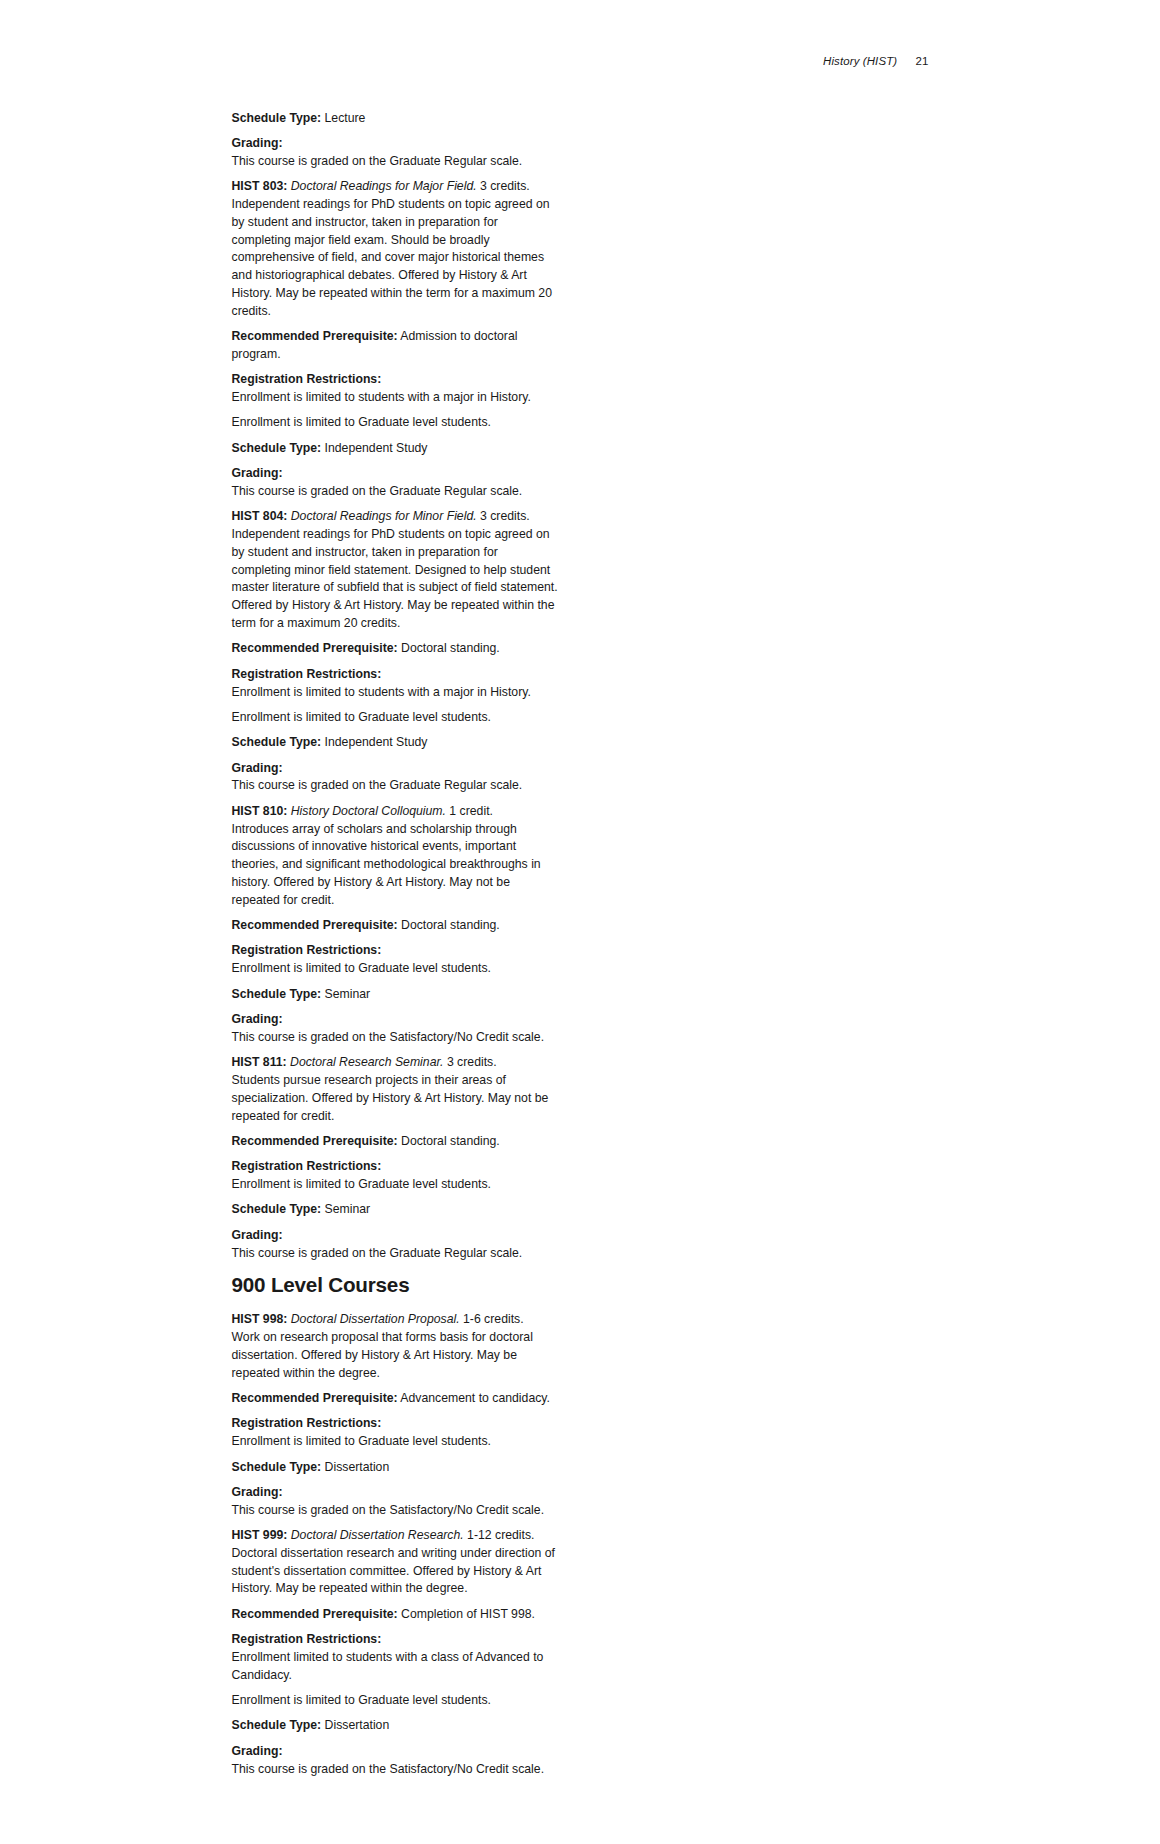History (HIST) 21
Schedule Type: Lecture
Grading: This course is graded on the Graduate Regular scale.
HIST 803: Doctoral Readings for Major Field. 3 credits.
Independent readings for PhD students on topic agreed on by student and instructor, taken in preparation for completing major field exam. Should be broadly comprehensive of field, and cover major historical themes and historiographical debates. Offered by History & Art History. May be repeated within the term for a maximum 20 credits.
Recommended Prerequisite: Admission to doctoral program.
Registration Restrictions: Enrollment is limited to students with a major in History.
Enrollment is limited to Graduate level students.
Schedule Type: Independent Study
Grading: This course is graded on the Graduate Regular scale.
HIST 804: Doctoral Readings for Minor Field. 3 credits.
Independent readings for PhD students on topic agreed on by student and instructor, taken in preparation for completing minor field statement. Designed to help student master literature of subfield that is subject of field statement. Offered by History & Art History. May be repeated within the term for a maximum 20 credits.
Recommended Prerequisite: Doctoral standing.
Registration Restrictions: Enrollment is limited to students with a major in History.
Enrollment is limited to Graduate level students.
Schedule Type: Independent Study
Grading: This course is graded on the Graduate Regular scale.
HIST 810: History Doctoral Colloquium. 1 credit.
Introduces array of scholars and scholarship through discussions of innovative historical events, important theories, and significant methodological breakthroughs in history. Offered by History & Art History. May not be repeated for credit.
Recommended Prerequisite: Doctoral standing.
Registration Restrictions: Enrollment is limited to Graduate level students.
Schedule Type: Seminar
Grading: This course is graded on the Satisfactory/No Credit scale.
HIST 811: Doctoral Research Seminar. 3 credits.
Students pursue research projects in their areas of specialization. Offered by History & Art History. May not be repeated for credit.
Recommended Prerequisite: Doctoral standing.
Registration Restrictions: Enrollment is limited to Graduate level students.
Schedule Type: Seminar
Grading: This course is graded on the Graduate Regular scale.
900 Level Courses
HIST 998: Doctoral Dissertation Proposal. 1-6 credits.
Work on research proposal that forms basis for doctoral dissertation. Offered by History & Art History. May be repeated within the degree.
Recommended Prerequisite: Advancement to candidacy.
Registration Restrictions: Enrollment is limited to Graduate level students.
Schedule Type: Dissertation
Grading: This course is graded on the Satisfactory/No Credit scale.
HIST 999: Doctoral Dissertation Research. 1-12 credits.
Doctoral dissertation research and writing under direction of student's dissertation committee. Offered by History & Art History. May be repeated within the degree.
Recommended Prerequisite: Completion of HIST 998.
Registration Restrictions: Enrollment limited to students with a class of Advanced to Candidacy.
Enrollment is limited to Graduate level students.
Schedule Type: Dissertation
Grading: This course is graded on the Satisfactory/No Credit scale.